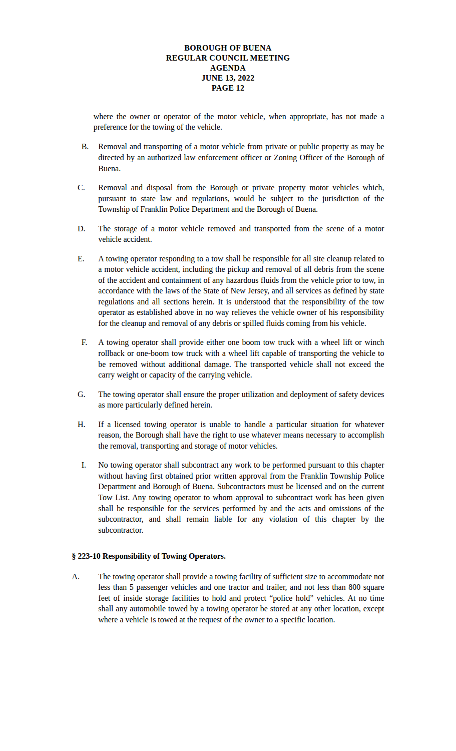Borough of Buena
Regular Council Meeting
Agenda
June 13, 2022
Page 12
where the owner or operator of the motor vehicle, when appropriate, has not made a preference for the towing of the vehicle.
B. Removal and transporting of a motor vehicle from private or public property as may be directed by an authorized law enforcement officer or Zoning Officer of the Borough of Buena.
C. Removal and disposal from the Borough or private property motor vehicles which, pursuant to state law and regulations, would be subject to the jurisdiction of the Township of Franklin Police Department and the Borough of Buena.
D. The storage of a motor vehicle removed and transported from the scene of a motor vehicle accident.
E. A towing operator responding to a tow shall be responsible for all site cleanup related to a motor vehicle accident, including the pickup and removal of all debris from the scene of the accident and containment of any hazardous fluids from the vehicle prior to tow, in accordance with the laws of the State of New Jersey, and all services as defined by state regulations and all sections herein. It is understood that the responsibility of the tow operator as established above in no way relieves the vehicle owner of his responsibility for the cleanup and removal of any debris or spilled fluids coming from his vehicle.
F. A towing operator shall provide either one boom tow truck with a wheel lift or winch rollback or one-boom tow truck with a wheel lift capable of transporting the vehicle to be removed without additional damage. The transported vehicle shall not exceed the carry weight or capacity of the carrying vehicle.
G. The towing operator shall ensure the proper utilization and deployment of safety devices as more particularly defined herein.
H. If a licensed towing operator is unable to handle a particular situation for whatever reason, the Borough shall have the right to use whatever means necessary to accomplish the removal, transporting and storage of motor vehicles.
I. No towing operator shall subcontract any work to be performed pursuant to this chapter without having first obtained prior written approval from the Franklin Township Police Department and Borough of Buena. Subcontractors must be licensed and on the current Tow List. Any towing operator to whom approval to subcontract work has been given shall be responsible for the services performed by and the acts and omissions of the subcontractor, and shall remain liable for any violation of this chapter by the subcontractor.
§ 223-10 Responsibility of Towing Operators.
A. The towing operator shall provide a towing facility of sufficient size to accommodate not less than 5 passenger vehicles and one tractor and trailer, and not less than 800 square feet of inside storage facilities to hold and protect “police hold” vehicles. At no time shall any automobile towed by a towing operator be stored at any other location, except where a vehicle is towed at the request of the owner to a specific location.